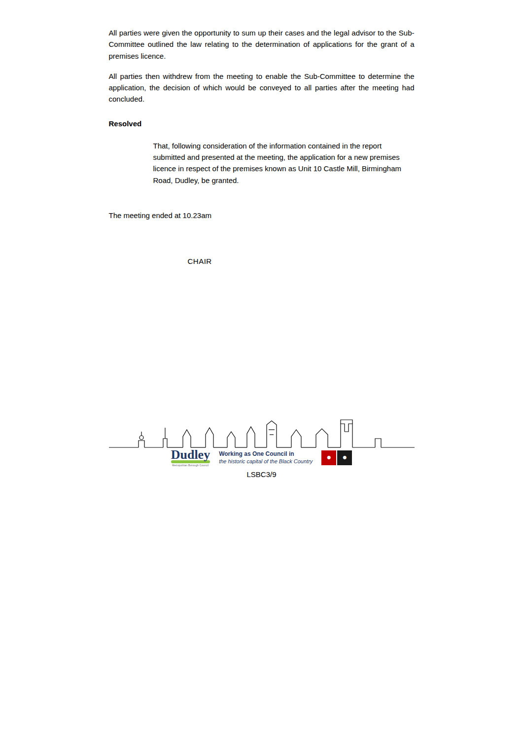All parties were given the opportunity to sum up their cases and the legal advisor to the Sub-Committee outlined the law relating to the determination of applications for the grant of a premises licence.
All parties then withdrew from the meeting to enable the Sub-Committee to determine the application, the decision of which would be conveyed to all parties after the meeting had concluded.
Resolved
That, following consideration of the information contained in the report submitted and presented at the meeting, the application for a new premises licence in respect of the premises known as Unit 10 Castle Mill, Birmingham Road, Dudley, be granted.
The meeting ended at 10.23am
CHAIR
Dudley Metropolitan Borough Council
Working as One Council in the historic capital of the Black Country
●
●
LSBC3/9